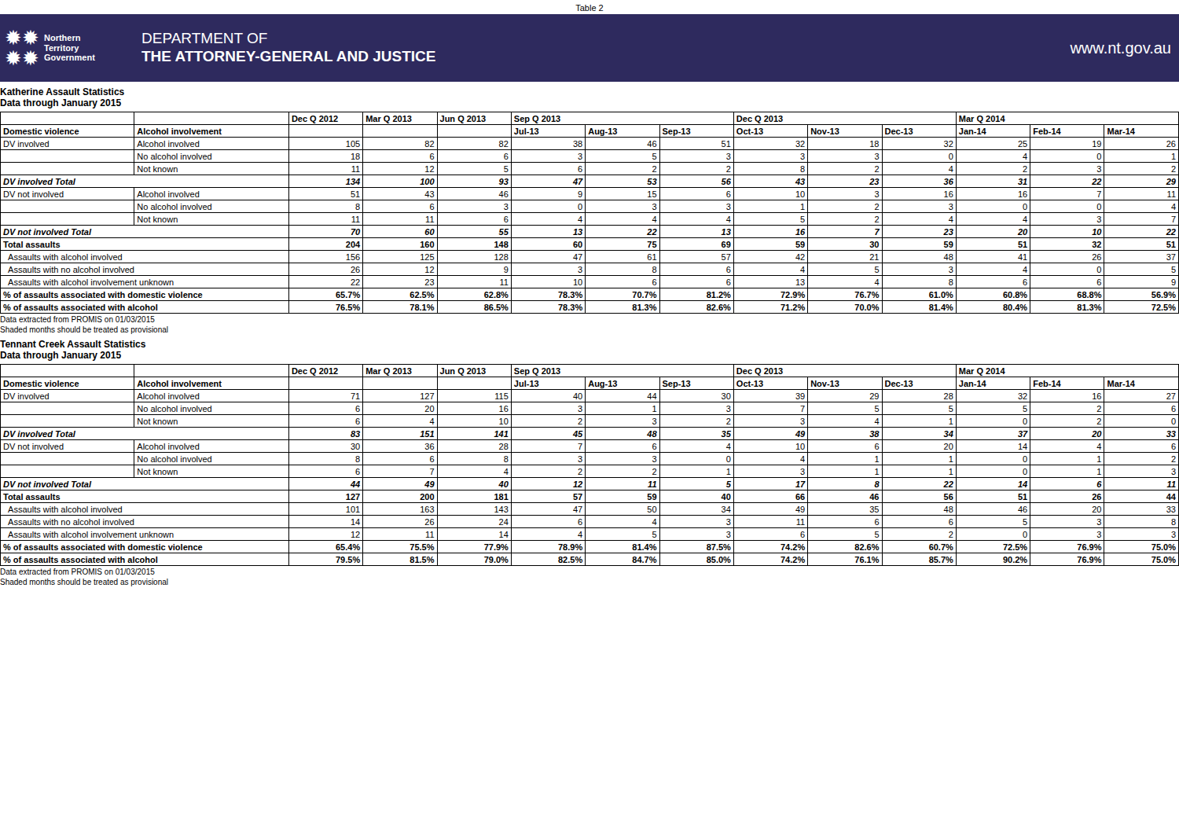Table 2
✹✹
✹✹
Northern
Territory
Government
DEPARTMENT OF
THE ATTORNEY-GENERAL AND JUSTICE
www.nt.gov.au
Katherine Assault Statistics
Data through January 2015
| | | Dec Q 2012 | Mar Q 2013 | Jun Q 2013 | Sep Q 2013 | Dec Q 2013 | Mar Q 2014 |
| --- | --- | --- | --- | --- | --- | --- | --- |
| Domestic violence | Alcohol involvement | | | | Jul-13 | Aug-13 | Sep-13 | Oct-13 | Nov-13 | Dec-13 | Jan-14 | Feb-14 | Mar-14 |
| DV involved | Alcohol involved | 105 | 82 | 82 | 38 | 46 | 51 | 32 | 18 | 32 | 25 | 19 | 26 |
| | No alcohol involved | 18 | 6 | 6 | 3 | 5 | 3 | 3 | 3 | 0 | 4 | 0 | 1 |
| | Not known | 11 | 12 | 5 | 6 | 2 | 2 | 8 | 2 | 4 | 2 | 3 | 2 |
| DV involved Total | 134 | 100 | 93 | 47 | 53 | 56 | 43 | 23 | 36 | 31 | 22 | 29 |
| DV not involved | Alcohol involved | 51 | 43 | 46 | 9 | 15 | 6 | 10 | 3 | 16 | 16 | 7 | 11 |
| | No alcohol involved | 8 | 6 | 3 | 0 | 3 | 3 | 1 | 2 | 3 | 0 | 0 | 4 |
| | Not known | 11 | 11 | 6 | 4 | 4 | 4 | 5 | 2 | 4 | 4 | 3 | 7 |
| DV not involved Total | 70 | 60 | 55 | 13 | 22 | 13 | 16 | 7 | 23 | 20 | 10 | 22 |
| Total assaults | 204 | 160 | 148 | 60 | 75 | 69 | 59 | 30 | 59 | 51 | 32 | 51 |
| Assaults with alcohol involved | 156 | 125 | 128 | 47 | 61 | 57 | 42 | 21 | 48 | 41 | 26 | 37 |
| Assaults with no alcohol involved | 26 | 12 | 9 | 3 | 8 | 6 | 4 | 5 | 3 | 4 | 0 | 5 |
| Assaults with alcohol involvement unknown | 22 | 23 | 11 | 10 | 6 | 6 | 13 | 4 | 8 | 6 | 6 | 9 |
| % of assaults associated with domestic violence | 65.7% | 62.5% | 62.8% | 78.3% | 70.7% | 81.2% | 72.9% | 76.7% | 61.0% | 60.8% | 68.8% | 56.9% |
| % of assaults associated with alcohol | 76.5% | 78.1% | 86.5% | 78.3% | 81.3% | 82.6% | 71.2% | 70.0% | 81.4% | 80.4% | 81.3% | 72.5% |
Data extracted from PROMIS on 01/03/2015
Shaded months should be treated as provisional
Tennant Creek Assault Statistics
Data through January 2015
| | | Dec Q 2012 | Mar Q 2013 | Jun Q 2013 | Sep Q 2013 | Dec Q 2013 | Mar Q 2014 |
| --- | --- | --- | --- | --- | --- | --- | --- |
| Domestic violence | Alcohol involvement | | | | Jul-13 | Aug-13 | Sep-13 | Oct-13 | Nov-13 | Dec-13 | Jan-14 | Feb-14 | Mar-14 |
| DV involved | Alcohol involved | 71 | 127 | 115 | 40 | 44 | 30 | 39 | 29 | 28 | 32 | 16 | 27 |
| | No alcohol involved | 6 | 20 | 16 | 3 | 1 | 3 | 7 | 5 | 5 | 5 | 2 | 6 |
| | Not known | 6 | 4 | 10 | 2 | 3 | 2 | 3 | 4 | 1 | 0 | 2 | 0 |
| DV involved Total | 83 | 151 | 141 | 45 | 48 | 35 | 49 | 38 | 34 | 37 | 20 | 33 |
| DV not involved | Alcohol involved | 30 | 36 | 28 | 7 | 6 | 4 | 10 | 6 | 20 | 14 | 4 | 6 |
| | No alcohol involved | 8 | 6 | 8 | 3 | 3 | 0 | 4 | 1 | 1 | 0 | 1 | 2 |
| | Not known | 6 | 7 | 4 | 2 | 2 | 1 | 3 | 1 | 1 | 0 | 1 | 3 |
| DV not involved Total | 44 | 49 | 40 | 12 | 11 | 5 | 17 | 8 | 22 | 14 | 6 | 11 |
| Total assaults | 127 | 200 | 181 | 57 | 59 | 40 | 66 | 46 | 56 | 51 | 26 | 44 |
| Assaults with alcohol involved | 101 | 163 | 143 | 47 | 50 | 34 | 49 | 35 | 48 | 46 | 20 | 33 |
| Assaults with no alcohol involved | 14 | 26 | 24 | 6 | 4 | 3 | 11 | 6 | 6 | 5 | 3 | 8 |
| Assaults with alcohol involvement unknown | 12 | 11 | 14 | 4 | 5 | 3 | 6 | 5 | 2 | 0 | 3 | 3 |
| % of assaults associated with domestic violence | 65.4% | 75.5% | 77.9% | 78.9% | 81.4% | 87.5% | 74.2% | 82.6% | 60.7% | 72.5% | 76.9% | 75.0% |
| % of assaults associated with alcohol | 79.5% | 81.5% | 79.0% | 82.5% | 84.7% | 85.0% | 74.2% | 76.1% | 85.7% | 90.2% | 76.9% | 75.0% |
Data extracted from PROMIS on 01/03/2015
Shaded months should be treated as provisional